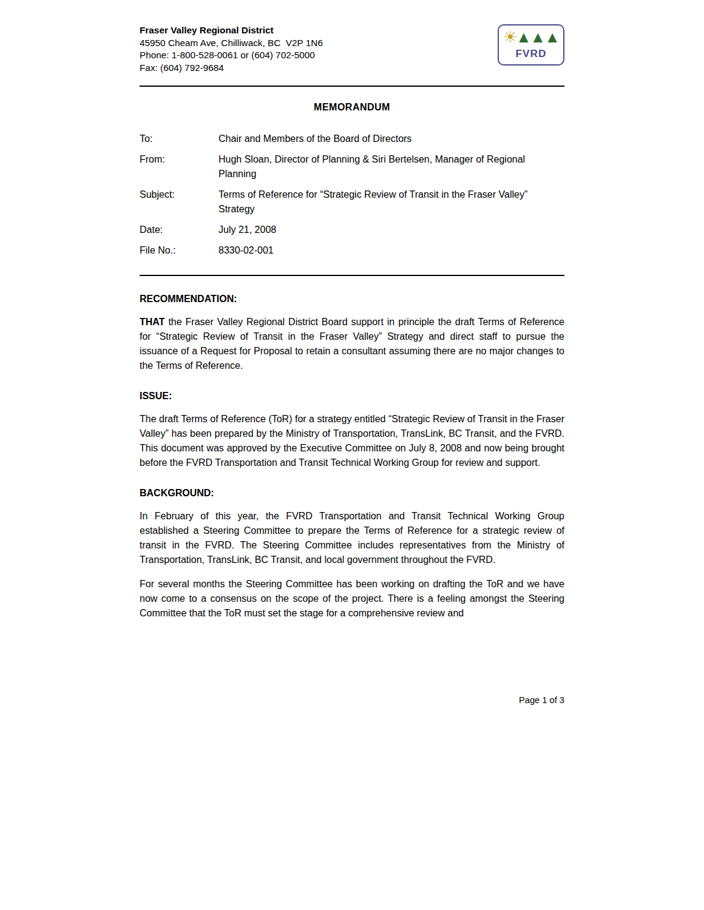Fraser Valley Regional District
45950 Cheam Ave, Chilliwack, BC V2P 1N6
Phone: 1-800-528-0061 or (604) 702-5000
Fax: (604) 792-9684
☀▲▲▲
FVRD
MEMORANDUM
| To: | Chair and Members of the Board of Directors |
| From: | Hugh Sloan, Director of Planning & Siri Bertelsen, Manager of Regional Planning |
| Subject: | Terms of Reference for “Strategic Review of Transit in the Fraser Valley” Strategy |
| Date: | July 21, 2008 |
| File No.: | 8330-02-001 |
RECOMMENDATION:
THAT the Fraser Valley Regional District Board support in principle the draft Terms of Reference for “Strategic Review of Transit in the Fraser Valley” Strategy and direct staff to pursue the issuance of a Request for Proposal to retain a consultant assuming there are no major changes to the Terms of Reference.
ISSUE:
The draft Terms of Reference (ToR) for a strategy entitled “Strategic Review of Transit in the Fraser Valley” has been prepared by the Ministry of Transportation, TransLink, BC Transit, and the FVRD. This document was approved by the Executive Committee on July 8, 2008 and now being brought before the FVRD Transportation and Transit Technical Working Group for review and support.
BACKGROUND:
In February of this year, the FVRD Transportation and Transit Technical Working Group established a Steering Committee to prepare the Terms of Reference for a strategic review of transit in the FVRD. The Steering Committee includes representatives from the Ministry of Transportation, TransLink, BC Transit, and local government throughout the FVRD.
For several months the Steering Committee has been working on drafting the ToR and we have now come to a consensus on the scope of the project. There is a feeling amongst the Steering Committee that the ToR must set the stage for a comprehensive review and
Page 1 of 3